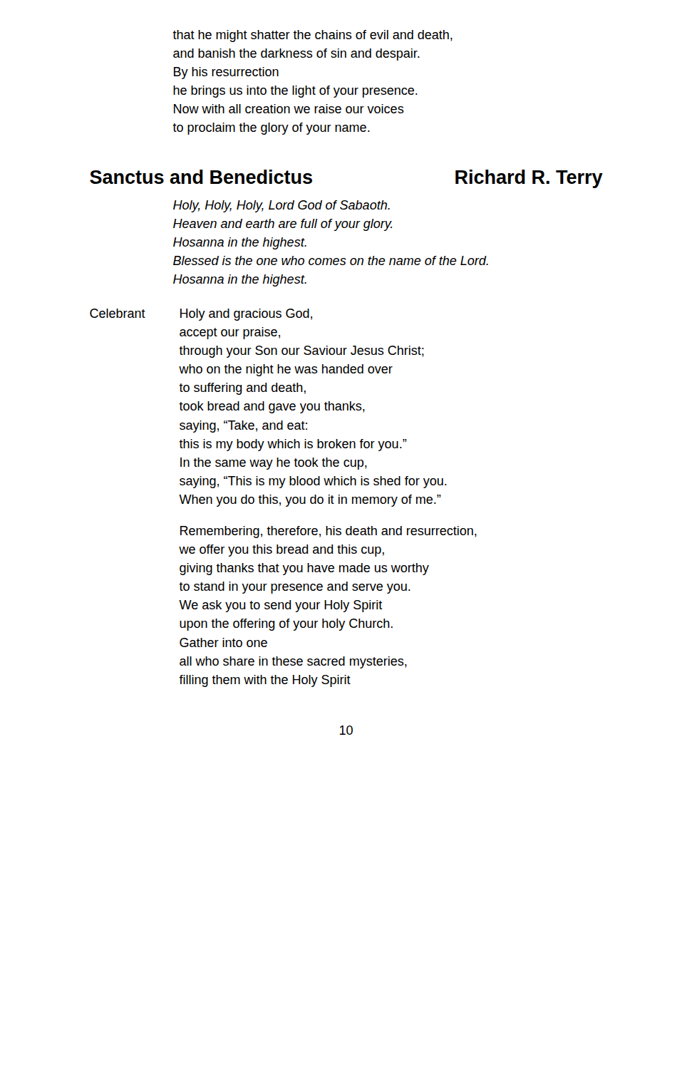that he might shatter the chains of evil and death,
and banish the darkness of sin and despair.
By his resurrection
he brings us into the light of your presence.
Now with all creation we raise our voices
to proclaim the glory of your name.
Sanctus and Benedictus Richard R. Terry
Holy, Holy, Holy, Lord God of Sabaoth.
Heaven and earth are full of your glory.
Hosanna in the highest.
Blessed is the one who comes on the name of the Lord.
Hosanna in the highest.
Celebrant
Holy and gracious God,
accept our praise,
through your Son our Saviour Jesus Christ;
who on the night he was handed over
to suffering and death,
took bread and gave you thanks,
saying, “Take, and eat:
this is my body which is broken for you.”
In the same way he took the cup,
saying, “This is my blood which is shed for you.
When you do this, you do it in memory of me.”
Remembering, therefore, his death and resurrection,
we offer you this bread and this cup,
giving thanks that you have made us worthy
to stand in your presence and serve you.
We ask you to send your Holy Spirit
upon the offering of your holy Church.
Gather into one
all who share in these sacred mysteries,
filling them with the Holy Spirit
10